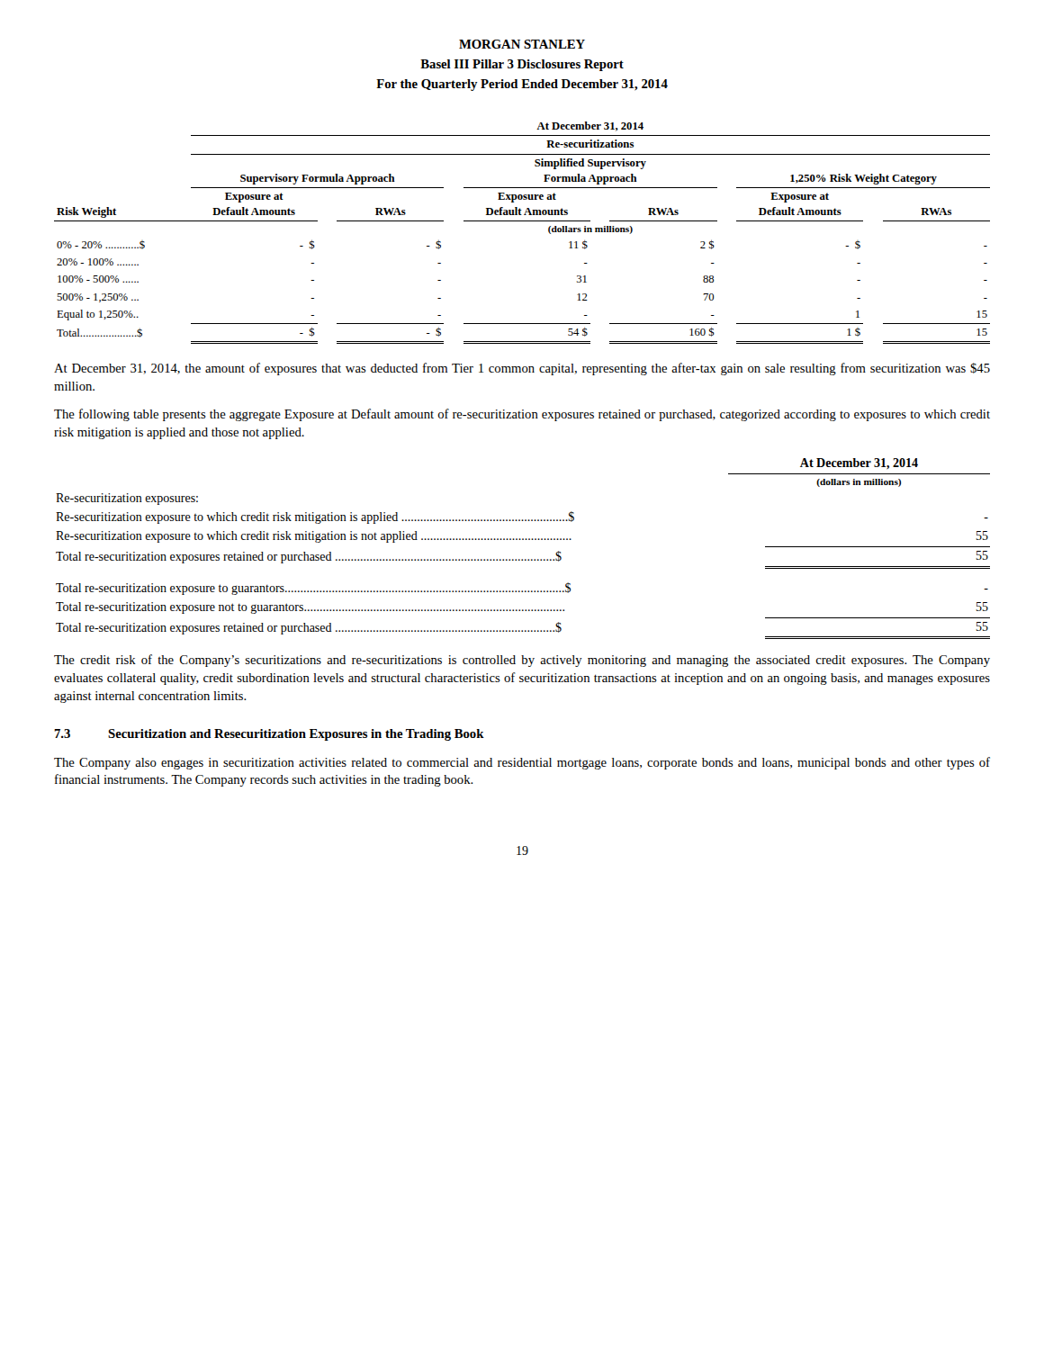MORGAN STANLEY
Basel III Pillar 3 Disclosures Report
For the Quarterly Period Ended December 31, 2014
| | At December 31, 2014 |
| | Re-securitizations |
| | Supervisory Formula Approach | | Simplified Supervisory Formula Approach | | 1,250% Risk Weight Category |
| Risk Weight | Exposure at Default Amounts | | RWAs | | Exposure at Default Amounts | | RWAs | | Exposure at Default Amounts | | RWAs |
| | (dollars in millions) |
| 0% - 20% ............$ | - $ | | - $ | | 11 $ | | 2 $ | | - $ | | - |
| 20% - 100% ........ | - | | - | | - | | - | | - | | - |
| 100% - 500% ...... | - | | - | | 31 | | 88 | | - | | - |
| 500% - 1,250% ... | - | | - | | 12 | | 70 | | - | | - |
| Equal to 1,250%.. | - | | - | | - | | - | | 1 | | 15 |
| Total....................$ | - $ | | - $ | | 54 $ | | 160 $ | | 1 $ | | 15 |
At December 31, 2014, the amount of exposures that was deducted from Tier 1 common capital, representing the after-tax gain on sale resulting from securitization was $45 million.
The following table presents the aggregate Exposure at Default amount of re-securitization exposures retained or purchased, categorized according to exposures to which credit risk mitigation is applied and those not applied.
| | At December 31, 2014 |
| | (dollars in millions) |
| Re-securitization exposures: | | |
| Re-securitization exposure to which credit risk mitigation is applied .....................................................$ | | - |
| Re-securitization exposure to which credit risk mitigation is not applied ................................................ | | 55 |
| Total re-securitization exposures retained or purchased ......................................................................$ | | 55 |
| Total re-securitization exposure to guarantors.........................................................................................$ | | - |
| Total re-securitization exposure not to guarantors................................................................................... | | 55 |
| Total re-securitization exposures retained or purchased ......................................................................$ | | 55 |
The credit risk of the Company’s securitizations and re-securitizations is controlled by actively monitoring and managing the associated credit exposures. The Company evaluates collateral quality, credit subordination levels and structural characteristics of securitization transactions at inception and on an ongoing basis, and manages exposures against internal concentration limits.
7.3 Securitization and Resecuritization Exposures in the Trading Book
The Company also engages in securitization activities related to commercial and residential mortgage loans, corporate bonds and loans, municipal bonds and other types of financial instruments. The Company records such activities in the trading book.
19